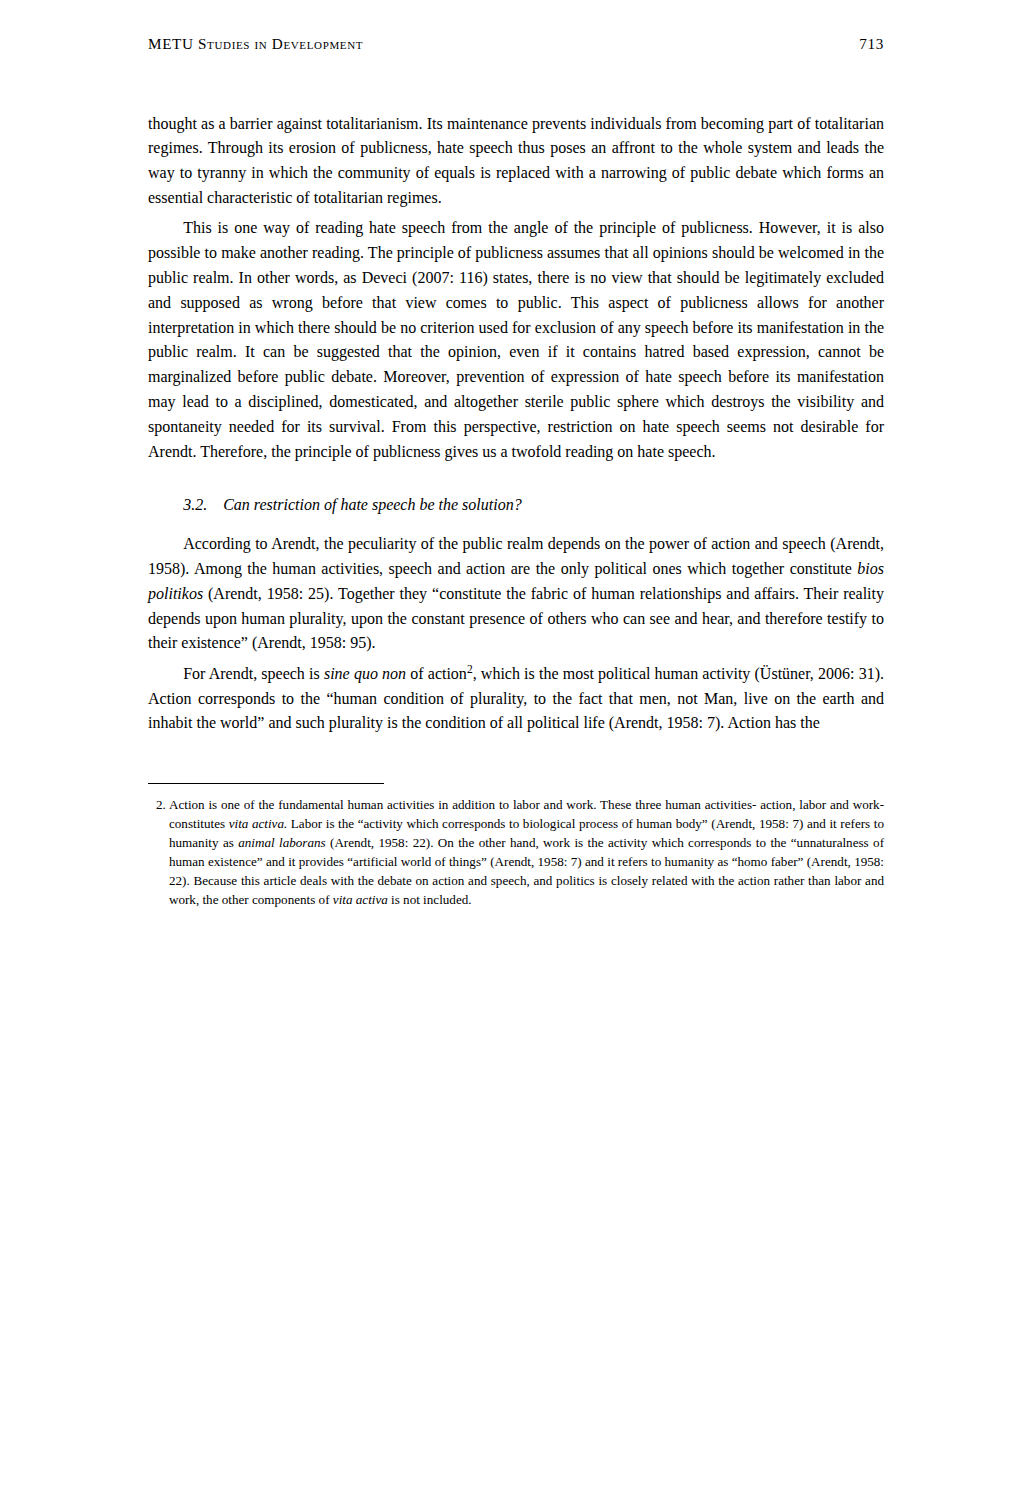METU Studies in Development 713
thought as a barrier against totalitarianism. Its maintenance prevents individuals from becoming part of totalitarian regimes. Through its erosion of publicness, hate speech thus poses an affront to the whole system and leads the way to tyranny in which the community of equals is replaced with a narrowing of public debate which forms an essential characteristic of totalitarian regimes.
This is one way of reading hate speech from the angle of the principle of publicness. However, it is also possible to make another reading. The principle of publicness assumes that all opinions should be welcomed in the public realm. In other words, as Deveci (2007: 116) states, there is no view that should be legitimately excluded and supposed as wrong before that view comes to public. This aspect of publicness allows for another interpretation in which there should be no criterion used for exclusion of any speech before its manifestation in the public realm. It can be suggested that the opinion, even if it contains hatred based expression, cannot be marginalized before public debate. Moreover, prevention of expression of hate speech before its manifestation may lead to a disciplined, domesticated, and altogether sterile public sphere which destroys the visibility and spontaneity needed for its survival. From this perspective, restriction on hate speech seems not desirable for Arendt. Therefore, the principle of publicness gives us a twofold reading on hate speech.
3.2. Can restriction of hate speech be the solution?
According to Arendt, the peculiarity of the public realm depends on the power of action and speech (Arendt, 1958). Among the human activities, speech and action are the only political ones which together constitute bios politikos (Arendt, 1958: 25). Together they “constitute the fabric of human relationships and affairs. Their reality depends upon human plurality, upon the constant presence of others who can see and hear, and therefore testify to their existence” (Arendt, 1958: 95).
For Arendt, speech is sine quo non of action2, which is the most political human activity (Üstüner, 2006: 31). Action corresponds to the “human condition of plurality, to the fact that men, not Man, live on the earth and inhabit the world” and such plurality is the condition of all political life (Arendt, 1958: 7). Action has the
Action is one of the fundamental human activities in addition to labor and work. These three human activities- action, labor and work- constitutes vita activa. Labor is the “activity which corresponds to biological process of human body” (Arendt, 1958: 7) and it refers to humanity as animal laborans (Arendt, 1958: 22). On the other hand, work is the activity which corresponds to the “unnaturalness of human existence” and it provides “artificial world of things” (Arendt, 1958: 7) and it refers to humanity as “homo faber” (Arendt, 1958: 22). Because this article deals with the debate on action and speech, and politics is closely related with the action rather than labor and work, the other components of vita activa is not included.